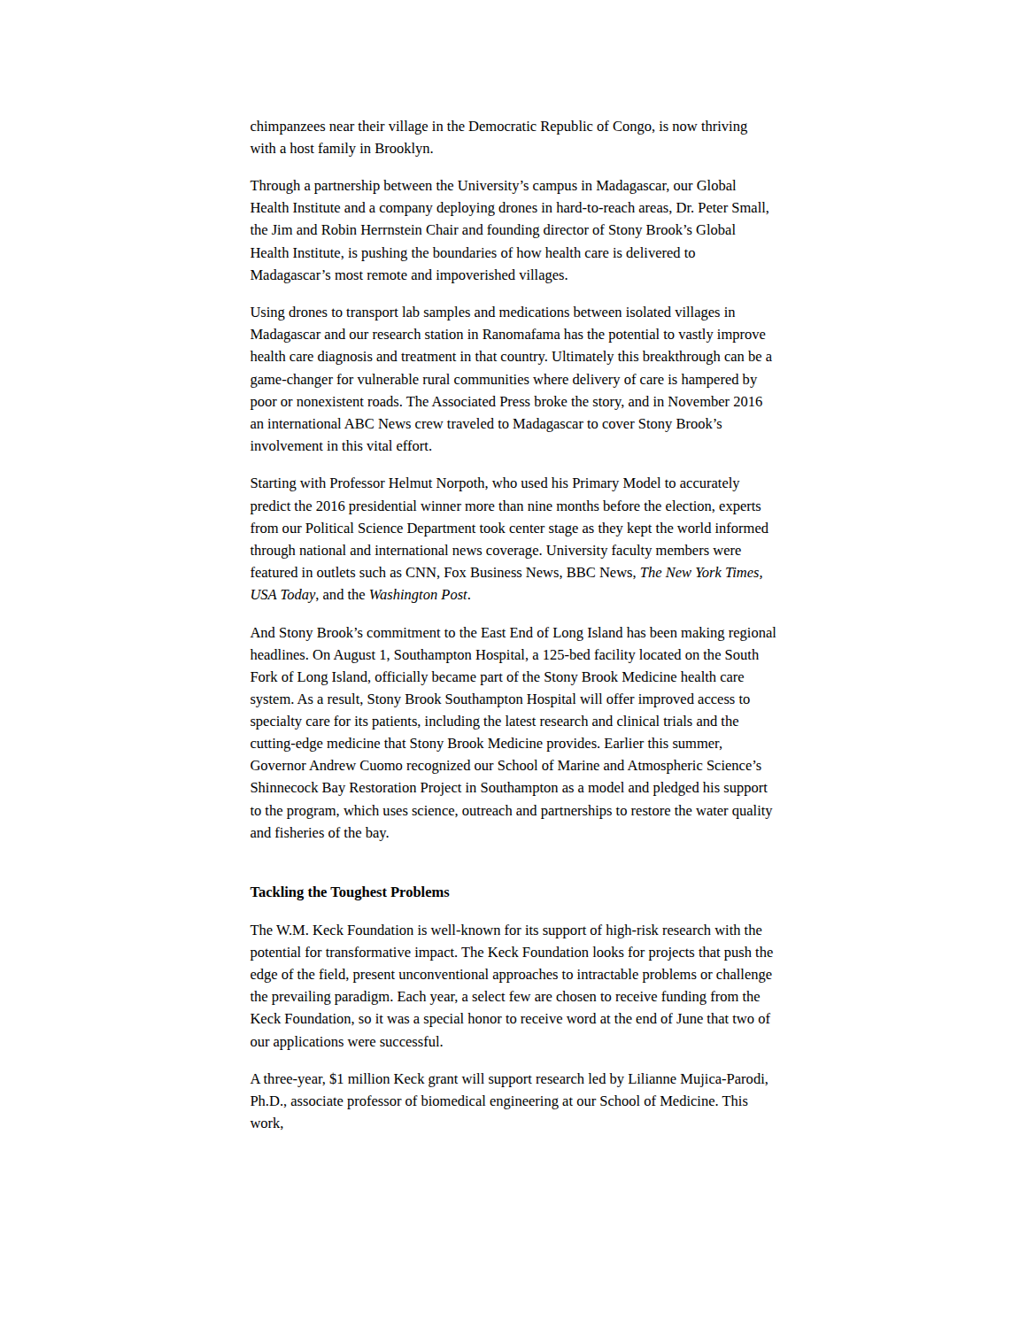chimpanzees near their village in the Democratic Republic of Congo, is now thriving with a host family in Brooklyn.
Through a partnership between the University’s campus in Madagascar, our Global Health Institute and a company deploying drones in hard-to-reach areas, Dr. Peter Small, the Jim and Robin Herrnstein Chair and founding director of Stony Brook’s Global Health Institute, is pushing the boundaries of how health care is delivered to Madagascar’s most remote and impoverished villages.
Using drones to transport lab samples and medications between isolated villages in Madagascar and our research station in Ranomafama has the potential to vastly improve health care diagnosis and treatment in that country. Ultimately this breakthrough can be a game-changer for vulnerable rural communities where delivery of care is hampered by poor or nonexistent roads. The Associated Press broke the story, and in November 2016 an international ABC News crew traveled to Madagascar to cover Stony Brook’s involvement in this vital effort.
Starting with Professor Helmut Norpoth, who used his Primary Model to accurately predict the 2016 presidential winner more than nine months before the election, experts from our Political Science Department took center stage as they kept the world informed through national and international news coverage. University faculty members were featured in outlets such as CNN, Fox Business News, BBC News, The New York Times, USA Today, and the Washington Post.
And Stony Brook’s commitment to the East End of Long Island has been making regional headlines. On August 1, Southampton Hospital, a 125-bed facility located on the South Fork of Long Island, officially became part of the Stony Brook Medicine health care system. As a result, Stony Brook Southampton Hospital will offer improved access to specialty care for its patients, including the latest research and clinical trials and the cutting-edge medicine that Stony Brook Medicine provides. Earlier this summer, Governor Andrew Cuomo recognized our School of Marine and Atmospheric Science’s Shinnecock Bay Restoration Project in Southampton as a model and pledged his support to the program, which uses science, outreach and partnerships to restore the water quality and fisheries of the bay.
Tackling the Toughest Problems
The W.M. Keck Foundation is well-known for its support of high-risk research with the potential for transformative impact. The Keck Foundation looks for projects that push the edge of the field, present unconventional approaches to intractable problems or challenge the prevailing paradigm. Each year, a select few are chosen to receive funding from the Keck Foundation, so it was a special honor to receive word at the end of June that two of our applications were successful.
A three-year, $1 million Keck grant will support research led by Lilianne Mujica-Parodi, Ph.D., associate professor of biomedical engineering at our School of Medicine. This work,